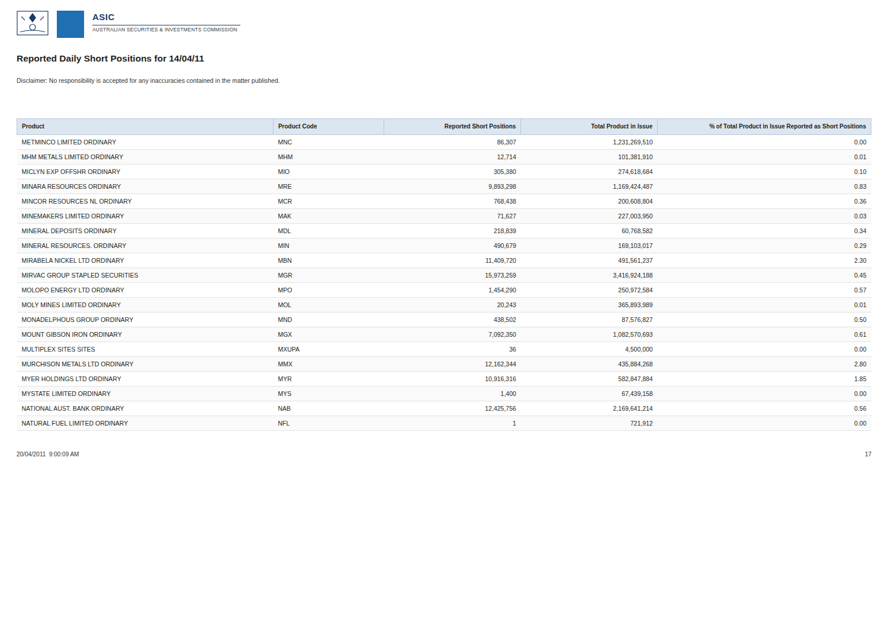ASIC
Australian Securities & Investments Commission
Reported Daily Short Positions for 14/04/11
Disclaimer: No responsibility is accepted for any inaccuracies contained in the matter published.
| Product | Product Code | Reported Short Positions | Total Product in Issue | % of Total Product in Issue Reported as Short Positions |
| --- | --- | --- | --- | --- |
| METMINCO LIMITED ORDINARY | MNC | 86,307 | 1,231,269,510 | 0.00 |
| MHM METALS LIMITED ORDINARY | MHM | 12,714 | 101,381,910 | 0.01 |
| MICLYN EXP OFFSHR ORDINARY | MIO | 305,380 | 274,618,684 | 0.10 |
| MINARA RESOURCES ORDINARY | MRE | 9,893,298 | 1,169,424,487 | 0.83 |
| MINCOR RESOURCES NL ORDINARY | MCR | 768,438 | 200,608,804 | 0.36 |
| MINEMAKERS LIMITED ORDINARY | MAK | 71,627 | 227,003,950 | 0.03 |
| MINERAL DEPOSITS ORDINARY | MDL | 218,839 | 60,768,582 | 0.34 |
| MINERAL RESOURCES. ORDINARY | MIN | 490,679 | 169,103,017 | 0.29 |
| MIRABELA NICKEL LTD ORDINARY | MBN | 11,409,720 | 491,561,237 | 2.30 |
| MIRVAC GROUP STAPLED SECURITIES | MGR | 15,973,259 | 3,416,924,188 | 0.45 |
| MOLOPO ENERGY LTD ORDINARY | MPO | 1,454,290 | 250,972,584 | 0.57 |
| MOLY MINES LIMITED ORDINARY | MOL | 20,243 | 365,893,989 | 0.01 |
| MONADELPHOUS GROUP ORDINARY | MND | 438,502 | 87,576,827 | 0.50 |
| MOUNT GIBSON IRON ORDINARY | MGX | 7,092,350 | 1,082,570,693 | 0.61 |
| MULTIPLEX SITES SITES | MXUPA | 36 | 4,500,000 | 0.00 |
| MURCHISON METALS LTD ORDINARY | MMX | 12,162,344 | 435,884,268 | 2.80 |
| MYER HOLDINGS LTD ORDINARY | MYR | 10,916,316 | 582,847,884 | 1.85 |
| MYSTATE LIMITED ORDINARY | MYS | 1,400 | 67,439,158 | 0.00 |
| NATIONAL AUST. BANK ORDINARY | NAB | 12,425,756 | 2,169,641,214 | 0.56 |
| NATURAL FUEL LIMITED ORDINARY | NFL | 1 | 721,912 | 0.00 |
20/04/2011 9:00:09 AM
17